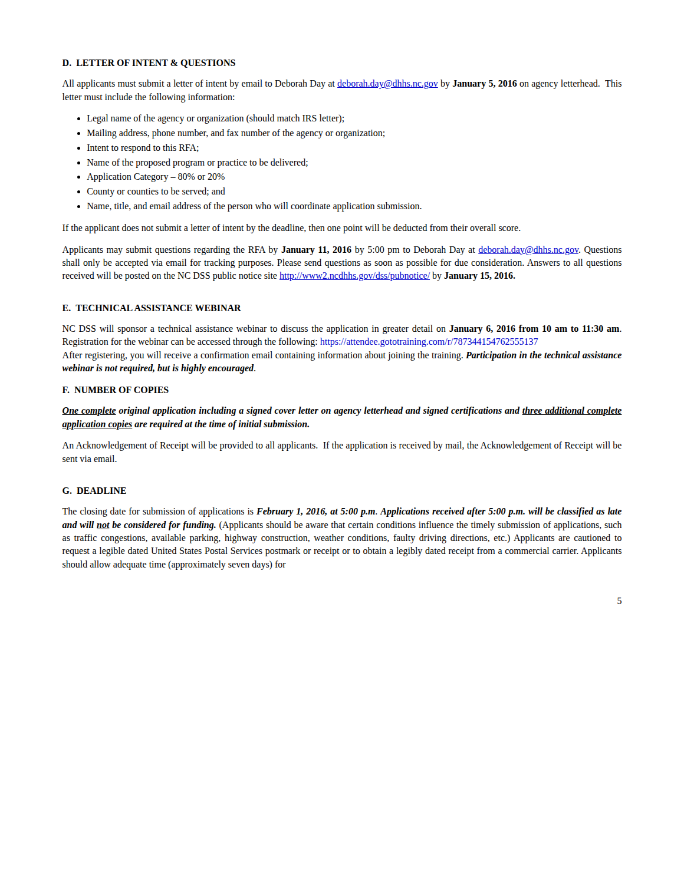D. Letter of Intent & Questions
All applicants must submit a letter of intent by email to Deborah Day at deborah.day@dhhs.nc.gov by January 5, 2016 on agency letterhead. This letter must include the following information:
Legal name of the agency or organization (should match IRS letter);
Mailing address, phone number, and fax number of the agency or organization;
Intent to respond to this RFA;
Name of the proposed program or practice to be delivered;
Application Category – 80% or 20%
County or counties to be served; and
Name, title, and email address of the person who will coordinate application submission.
If the applicant does not submit a letter of intent by the deadline, then one point will be deducted from their overall score.
Applicants may submit questions regarding the RFA by January 11, 2016 by 5:00 pm to Deborah Day at deborah.day@dhhs.nc.gov. Questions shall only be accepted via email for tracking purposes. Please send questions as soon as possible for due consideration. Answers to all questions received will be posted on the NC DSS public notice site http://www2.ncdhhs.gov/dss/pubnotice/ by January 15, 2016.
E. Technical Assistance Webinar
NC DSS will sponsor a technical assistance webinar to discuss the application in greater detail on January 6, 2016 from 10 am to 11:30 am. Registration for the webinar can be accessed through the following: https://attendee.gototraining.com/r/787344154762555137
After registering, you will receive a confirmation email containing information about joining the training. Participation in the technical assistance webinar is not required, but is highly encouraged.
F. Number of Copies
One complete original application including a signed cover letter on agency letterhead and signed certifications and three additional complete application copies are required at the time of initial submission.
An Acknowledgement of Receipt will be provided to all applicants. If the application is received by mail, the Acknowledgement of Receipt will be sent via email.
G. Deadline
The closing date for submission of applications is February 1, 2016, at 5:00 p.m. Applications received after 5:00 p.m. will be classified as late and will not be considered for funding. (Applicants should be aware that certain conditions influence the timely submission of applications, such as traffic congestions, available parking, highway construction, weather conditions, faulty driving directions, etc.) Applicants are cautioned to request a legible dated United States Postal Services postmark or receipt or to obtain a legibly dated receipt from a commercial carrier. Applicants should allow adequate time (approximately seven days) for
5